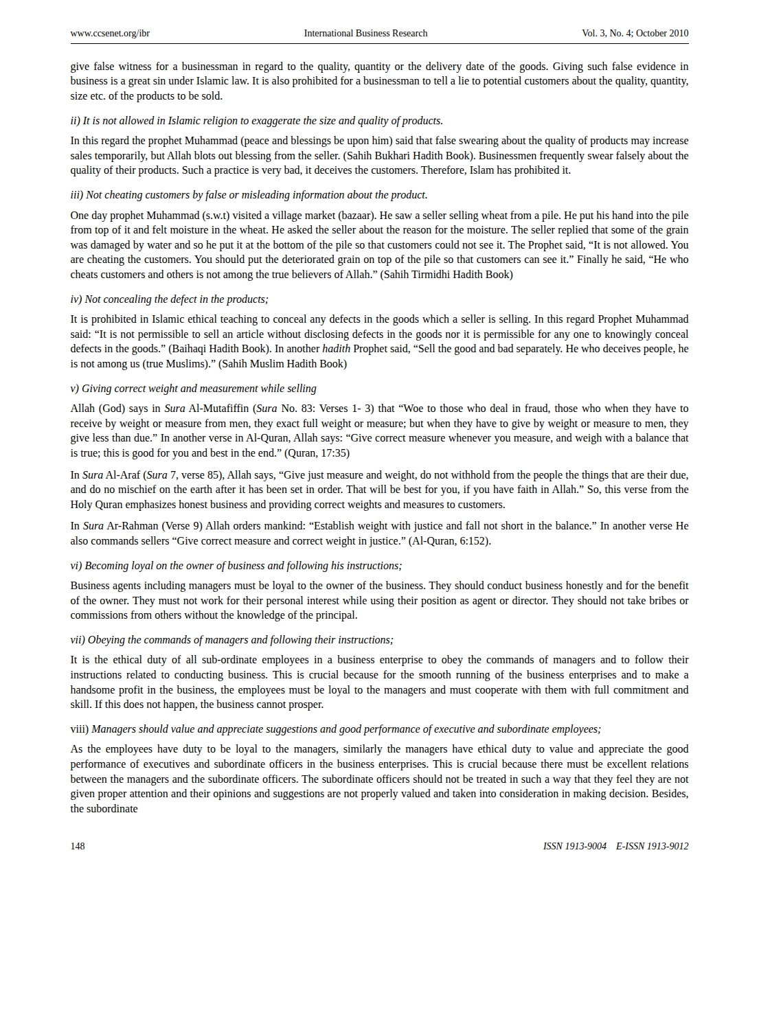www.ccsenet.org/ibr
International Business Research
Vol. 3, No. 4; October 2010
give false witness for a businessman in regard to the quality, quantity or the delivery date of the goods. Giving such false evidence in business is a great sin under Islamic law. It is also prohibited for a businessman to tell a lie to potential customers about the quality, quantity, size etc. of the products to be sold.
ii) It is not allowed in Islamic religion to exaggerate the size and quality of products.
In this regard the prophet Muhammad (peace and blessings be upon him) said that false swearing about the quality of products may increase sales temporarily, but Allah blots out blessing from the seller. (Sahih Bukhari Hadith Book). Businessmen frequently swear falsely about the quality of their products. Such a practice is very bad, it deceives the customers. Therefore, Islam has prohibited it.
iii) Not cheating customers by false or misleading information about the product.
One day prophet Muhammad (s.w.t) visited a village market (bazaar). He saw a seller selling wheat from a pile. He put his hand into the pile from top of it and felt moisture in the wheat. He asked the seller about the reason for the moisture. The seller replied that some of the grain was damaged by water and so he put it at the bottom of the pile so that customers could not see it. The Prophet said, “It is not allowed. You are cheating the customers. You should put the deteriorated grain on top of the pile so that customers can see it.” Finally he said, “He who cheats customers and others is not among the true believers of Allah.” (Sahih Tirmidhi Hadith Book)
iv) Not concealing the defect in the products;
It is prohibited in Islamic ethical teaching to conceal any defects in the goods which a seller is selling. In this regard Prophet Muhammad said: “It is not permissible to sell an article without disclosing defects in the goods nor it is permissible for any one to knowingly conceal defects in the goods.” (Baihaqi Hadith Book). In another hadith Prophet said, “Sell the good and bad separately. He who deceives people, he is not among us (true Muslims).” (Sahih Muslim Hadith Book)
v) Giving correct weight and measurement while selling
Allah (God) says in Sura Al-Mutafiffin (Sura No. 83: Verses 1- 3) that “Woe to those who deal in fraud, those who when they have to receive by weight or measure from men, they exact full weight or measure; but when they have to give by weight or measure to men, they give less than due.” In another verse in Al-Quran, Allah says: “Give correct measure whenever you measure, and weigh with a balance that is true; this is good for you and best in the end.” (Quran, 17:35)
In Sura Al-Araf (Sura 7, verse 85), Allah says, “Give just measure and weight, do not withhold from the people the things that are their due, and do no mischief on the earth after it has been set in order. That will be best for you, if you have faith in Allah.” So, this verse from the Holy Quran emphasizes honest business and providing correct weights and measures to customers.
In Sura Ar-Rahman (Verse 9) Allah orders mankind: “Establish weight with justice and fall not short in the balance.” In another verse He also commands sellers “Give correct measure and correct weight in justice.” (Al-Quran, 6:152).
vi) Becoming loyal on the owner of business and following his instructions;
Business agents including managers must be loyal to the owner of the business. They should conduct business honestly and for the benefit of the owner. They must not work for their personal interest while using their position as agent or director. They should not take bribes or commissions from others without the knowledge of the principal.
vii) Obeying the commands of managers and following their instructions;
It is the ethical duty of all sub-ordinate employees in a business enterprise to obey the commands of managers and to follow their instructions related to conducting business. This is crucial because for the smooth running of the business enterprises and to make a handsome profit in the business, the employees must be loyal to the managers and must cooperate with them with full commitment and skill. If this does not happen, the business cannot prosper.
viii) Managers should value and appreciate suggestions and good performance of executive and subordinate employees;
As the employees have duty to be loyal to the managers, similarly the managers have ethical duty to value and appreciate the good performance of executives and subordinate officers in the business enterprises. This is crucial because there must be excellent relations between the managers and the subordinate officers. The subordinate officers should not be treated in such a way that they feel they are not given proper attention and their opinions and suggestions are not properly valued and taken into consideration in making decision. Besides, the subordinate
148
ISSN 1913-9004 E-ISSN 1913-9012